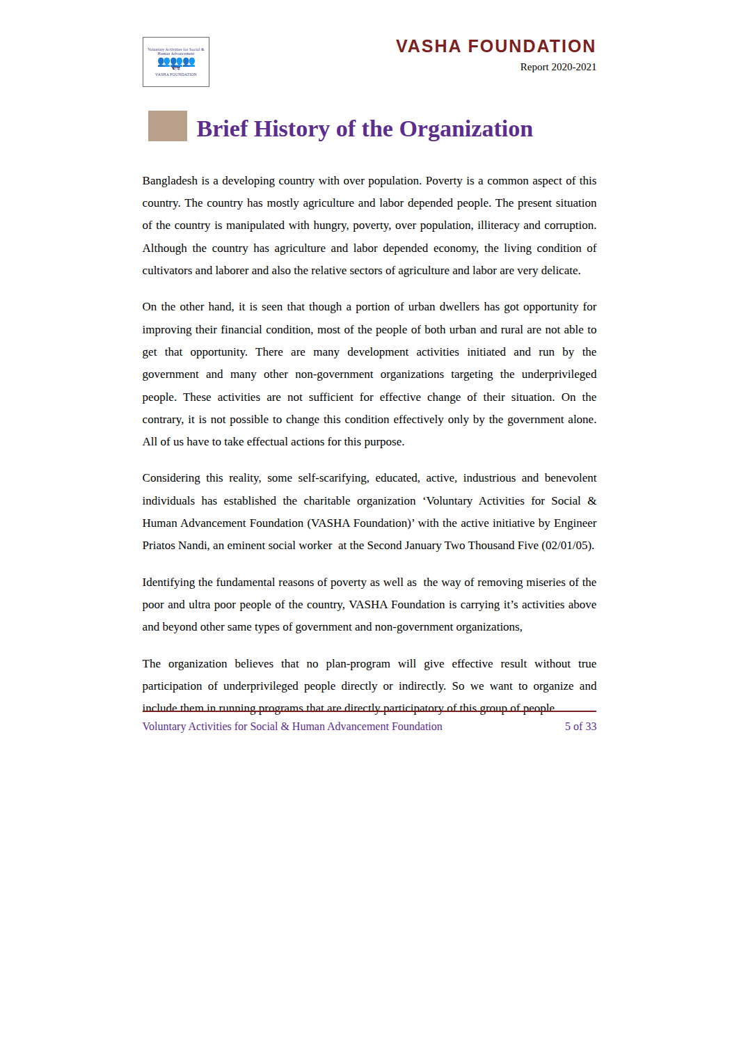Voluntary Activities for Social & Human Advancement 👥👥👥 ভাষা VASHA FOUNDATION
VASHA FOUNDATION
Report 2020-2021
Brief History of the Organization
Bangladesh is a developing country with over population. Poverty is a common aspect of this country. The country has mostly agriculture and labor depended people. The present situation of the country is manipulated with hungry, poverty, over population, illiteracy and corruption. Although the country has agriculture and labor depended economy, the living condition of cultivators and laborer and also the relative sectors of agriculture and labor are very delicate.
On the other hand, it is seen that though a portion of urban dwellers has got opportunity for improving their financial condition, most of the people of both urban and rural are not able to get that opportunity. There are many development activities initiated and run by the government and many other non-government organizations targeting the underprivileged people. These activities are not sufficient for effective change of their situation. On the contrary, it is not possible to change this condition effectively only by the government alone. All of us have to take effectual actions for this purpose.
Considering this reality, some self-scarifying, educated, active, industrious and benevolent individuals has established the charitable organization ‘Voluntary Activities for Social & Human Advancement Foundation (VASHA Foundation)’ with the active initiative by Engineer Priatos Nandi, an eminent social worker at the Second January Two Thousand Five (02/01/05).
Identifying the fundamental reasons of poverty as well as the way of removing miseries of the poor and ultra poor people of the country, VASHA Foundation is carrying it’s activities above and beyond other same types of government and non-government organizations,
The organization believes that no plan-program will give effective result without true participation of underprivileged people directly or indirectly. So we want to organize and include them in running programs that are directly participatory of this group of people.
Voluntary Activities for Social & Human Advancement Foundation
5 of 33